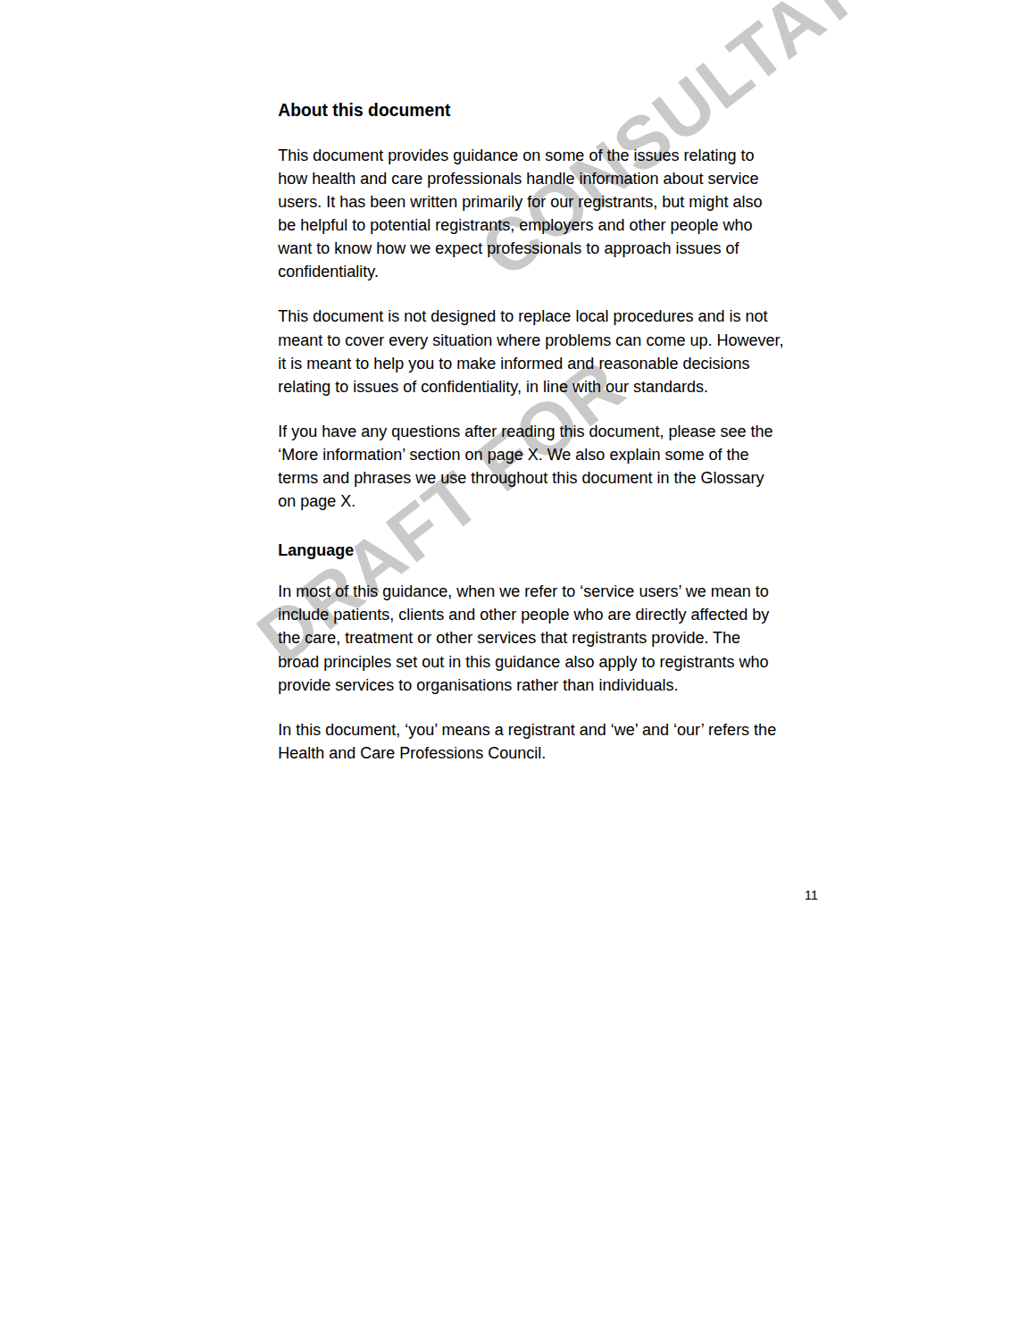CONSULTATION
DRAFT FOR
About this document
This document provides guidance on some of the issues relating to how health and care professionals handle information about service users. It has been written primarily for our registrants, but might also be helpful to potential registrants, employers and other people who want to know how we expect professionals to approach issues of confidentiality.
This document is not designed to replace local procedures and is not meant to cover every situation where problems can come up. However, it is meant to help you to make informed and reasonable decisions relating to issues of confidentiality, in line with our standards.
If you have any questions after reading this document, please see the ‘More information’ section on page X. We also explain some of the terms and phrases we use throughout this document in the Glossary on page X.
Language
In most of this guidance, when we refer to ‘service users’ we mean to include patients, clients and other people who are directly affected by the care, treatment or other services that registrants provide. The broad principles set out in this guidance also apply to registrants who provide services to organisations rather than individuals.
In this document, ‘you’ means a registrant and ‘we’ and ‘our’ refers the Health and Care Professions Council.
11